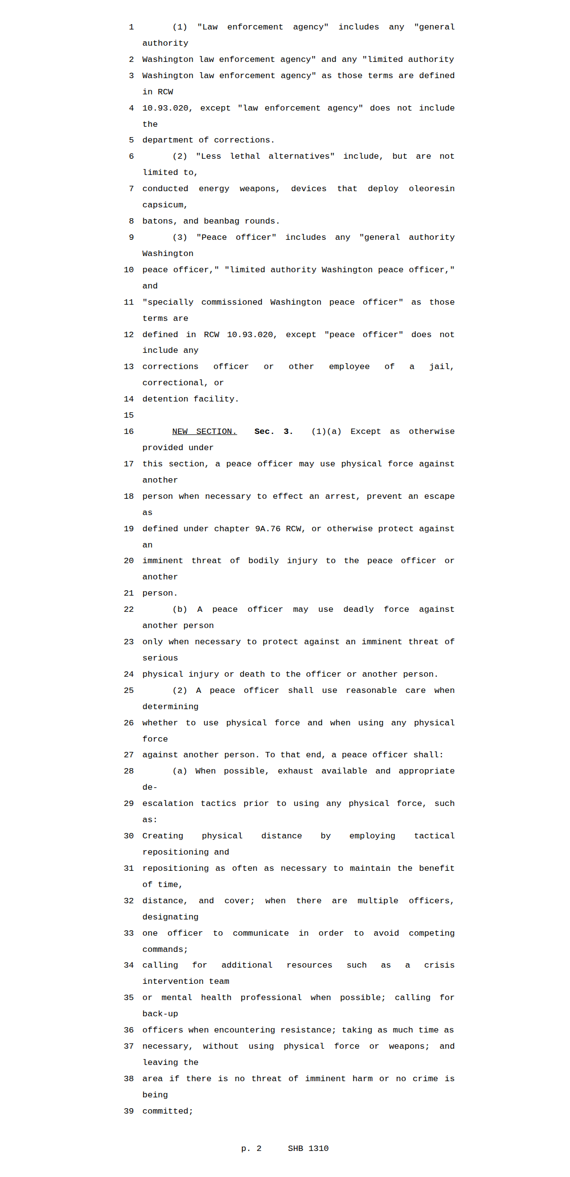(1) "Law enforcement agency" includes any "general authority
Washington law enforcement agency" and any "limited authority
Washington law enforcement agency" as those terms are defined in RCW
10.93.020, except "law enforcement agency" does not include the
department of corrections.
(2) "Less lethal alternatives" include, but are not limited to,
conducted energy weapons, devices that deploy oleoresin capsicum,
batons, and beanbag rounds.
(3) "Peace officer" includes any "general authority Washington
peace officer," "limited authority Washington peace officer," and
"specially commissioned Washington peace officer" as those terms are
defined in RCW 10.93.020, except "peace officer" does not include any
corrections officer or other employee of a jail, correctional, or
detention facility.
NEW SECTION. Sec. 3. (1)(a) Except as otherwise provided under
this section, a peace officer may use physical force against another
person when necessary to effect an arrest, prevent an escape as
defined under chapter 9A.76 RCW, or otherwise protect against an
imminent threat of bodily injury to the peace officer or another
person.
(b) A peace officer may use deadly force against another person
only when necessary to protect against an imminent threat of serious
physical injury or death to the officer or another person.
(2) A peace officer shall use reasonable care when determining
whether to use physical force and when using any physical force
against another person. To that end, a peace officer shall:
(a) When possible, exhaust available and appropriate de-
escalation tactics prior to using any physical force, such as:
Creating physical distance by employing tactical repositioning and
repositioning as often as necessary to maintain the benefit of time,
distance, and cover; when there are multiple officers, designating
one officer to communicate in order to avoid competing commands;
calling for additional resources such as a crisis intervention team
or mental health professional when possible; calling for back-up
officers when encountering resistance; taking as much time as
necessary, without using physical force or weapons; and leaving the
area if there is no threat of imminent harm or no crime is being
committed;
p. 2 SHB 1310